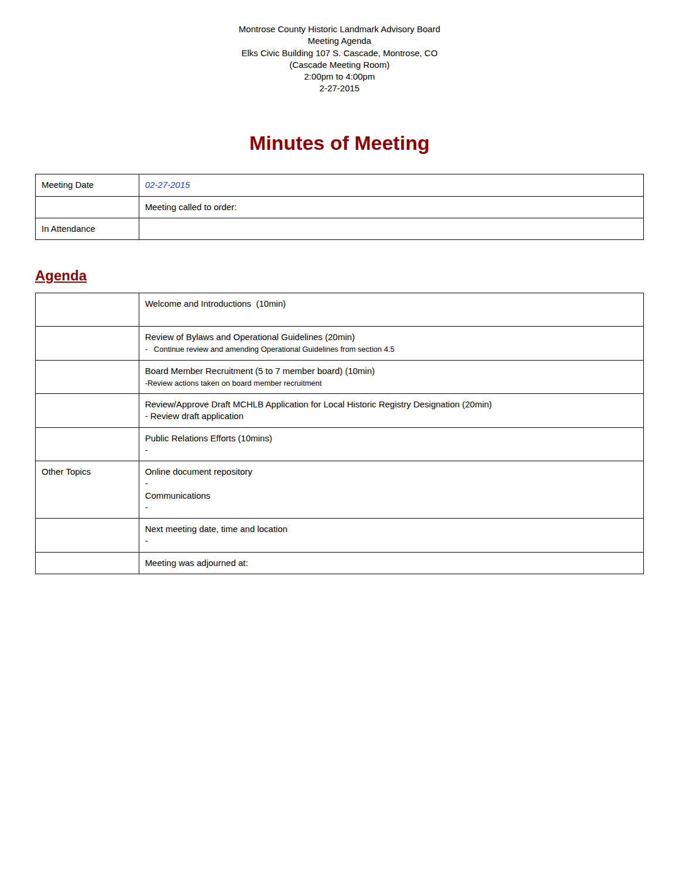Montrose County Historic Landmark Advisory Board
Meeting Agenda
Elks Civic Building 107 S. Cascade, Montrose, CO
(Cascade Meeting Room)
2:00pm to 4:00pm
2-27-2015
Minutes of Meeting
| Meeting Date | 02-27-2015 |
| | Meeting called to order: |
| In Attendance | |
Agenda
| | Welcome and Introductions (10min) |
| | Review of Bylaws and Operational Guidelines (20min) - Continue review and amending Operational Guidelines from section 4.5 |
| | Board Member Recruitment (5 to 7 member board) (10min) -Review actions taken on board member recruitment |
| | Review/Approve Draft MCHLB Application for Local Historic Registry Designation (20min) - Review draft application |
| | Public Relations Efforts (10mins) - |
| Other Topics | Online document repository - Communications - |
| | Next meeting date, time and location - |
| | Meeting was adjourned at: |